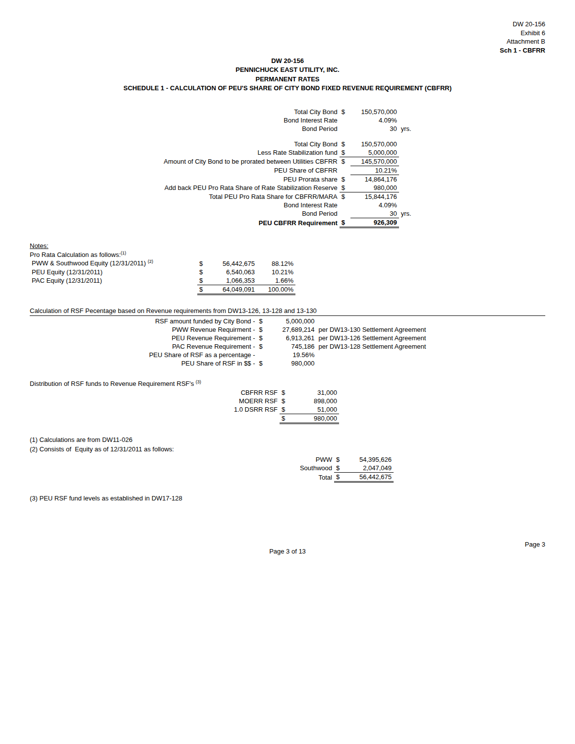DW 20-156
Exhibit 6
Attachment B
Sch 1 - CBFRR
DW 20-156
PENNICHUCK EAST UTILITY, INC.
PERMANENT RATES
SCHEDULE 1 - CALCULATION OF PEU'S SHARE OF CITY BOND FIXED REVENUE REQUIREMENT (CBFRR)
| Total City Bond | $ | 150,570,000 | |
| Bond Interest Rate | | 4.09% | |
| Bond Period | | 30 | yrs. |
| Total City Bond | $ | 150,570,000 | |
| Less Rate Stabilization fund | $ | 5,000,000 | |
| Amount of City Bond to be prorated between Utilities CBFRR | $ | 145,570,000 | |
| PEU Share of CBFRR | | 10.21% | |
| PEU Prorata share | $ | 14,864,176 | |
| Add back PEU Pro Rata Share of Rate Stabilization Reserve | $ | 980,000 | |
| Total PEU Pro Rata Share for CBFRR/MARA | $ | 15,844,176 | |
| Bond Interest Rate | | 4.09% | |
| Bond Period | | 30 | yrs. |
| PEU CBFRR Requirement | $ | 926,309 | |
Notes:
Pro Rata Calculation as follows:(1)
| PWW & Southwood Equity (12/31/2011) (2) | $ | 56,442,675 | 88.12% |
| PEU Equity (12/31/2011) | $ | 6,540,063 | 10.21% |
| PAC Equity (12/31/2011) | $ | 1,066,353 | 1.66% |
| | $ | 64,049,091 | 100.00% |
Calculation of RSF Pecentage based on Revenue requirements from DW13-126, 13-128 and 13-130
| RSF amount funded by City Bond - | $ | 5,000,000 | |
| PWW Revenue Requirment - | $ | 27,689,214 | per DW13-130 Settlement Agreement |
| PEU Revenue Requirement - | $ | 6,913,261 | per DW13-126 Settlement Agreement |
| PAC Revenue Requirement - | $ | 745,186 | per DW13-128 Settlement Agreement |
| PEU Share of RSF as a percentage - | | 19.56% | |
| PEU Share of RSF in $$ - | $ | 980,000 | |
Distribution of RSF funds to Revenue Requirement RSF's (3)
| CBFRR RSF | $ | 31,000 | |
| MOERR RSF | $ | 898,000 | |
| 1.0 DSRR RSF | $ | 51,000 | |
| | $ | 980,000 | |
(1) Calculations are from DW11-026
(2) Consists of Equity as of 12/31/2011 as follows:
| PWW | $ | 54,395,626 |
| Southwood | $ | 2,047,049 |
| Total | $ | 56,442,675 |
(3) PEU RSF fund levels as established in DW17-128
Page 3 of 13
Page 3